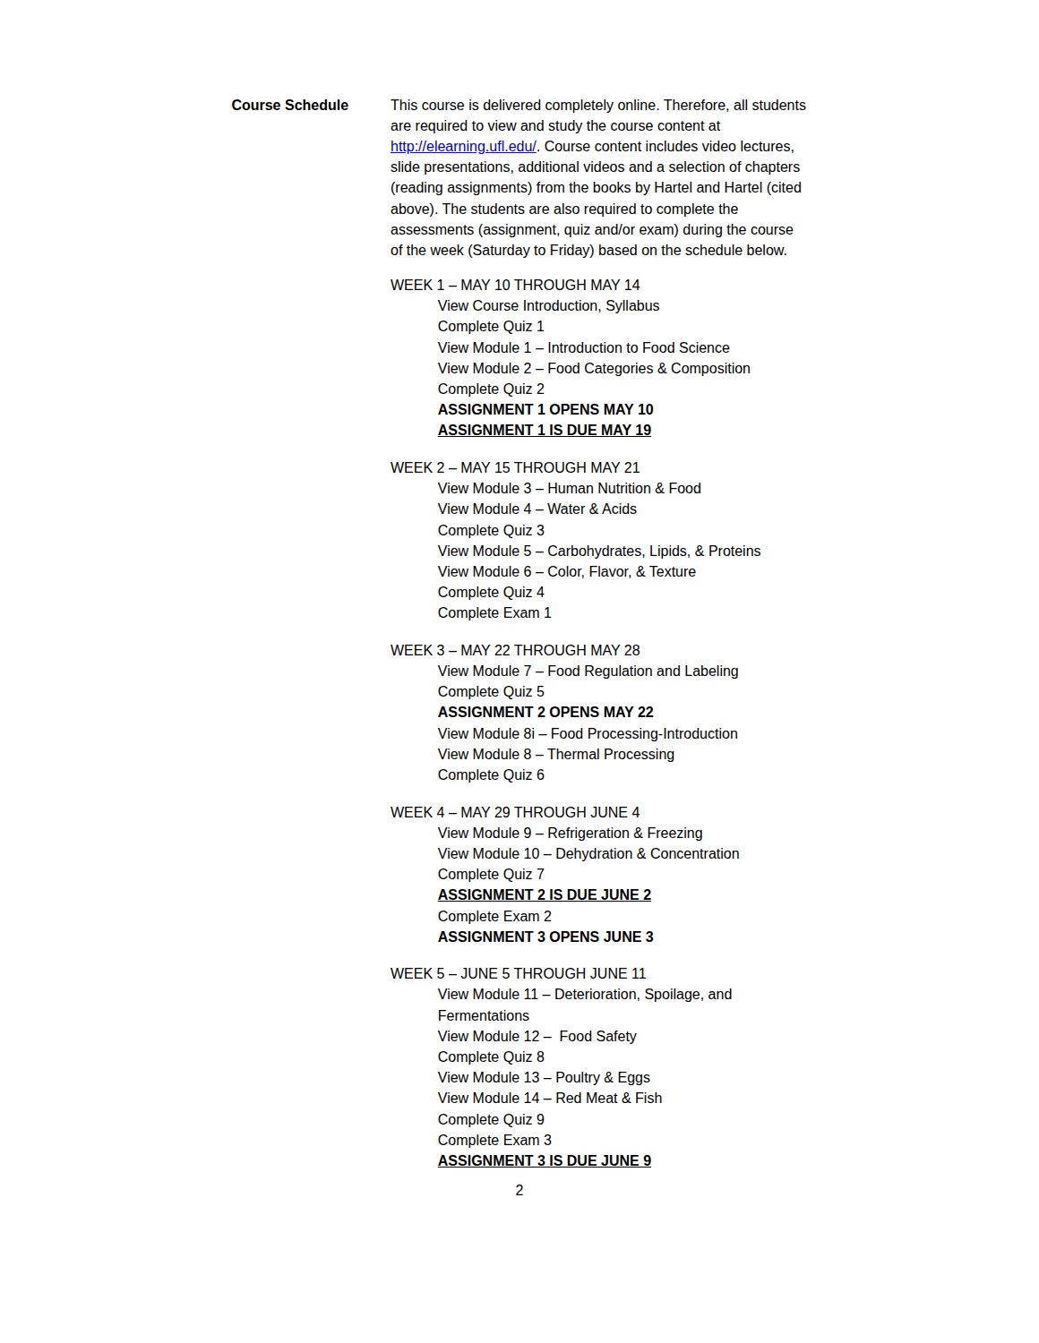Course Schedule
This course is delivered completely online. Therefore, all students are required to view and study the course content at http://elearning.ufl.edu/. Course content includes video lectures, slide presentations, additional videos and a selection of chapters (reading assignments) from the books by Hartel and Hartel (cited above). The students are also required to complete the assessments (assignment, quiz and/or exam) during the course of the week (Saturday to Friday) based on the schedule below.
WEEK 1 – MAY 10 THROUGH MAY 14
View Course Introduction, Syllabus
Complete Quiz 1
View Module 1 – Introduction to Food Science
View Module 2 – Food Categories & Composition
Complete Quiz 2
ASSIGNMENT 1 OPENS MAY 10
ASSIGNMENT 1 IS DUE MAY 19
WEEK 2 – MAY 15 THROUGH MAY 21
View Module 3 – Human Nutrition & Food
View Module 4 – Water & Acids
Complete Quiz 3
View Module 5 – Carbohydrates, Lipids, & Proteins
View Module 6 – Color, Flavor, & Texture
Complete Quiz 4
Complete Exam 1
WEEK 3 – MAY 22 THROUGH MAY 28
View Module 7 – Food Regulation and Labeling
Complete Quiz 5
ASSIGNMENT 2 OPENS MAY 22
View Module 8i – Food Processing-Introduction
View Module 8 – Thermal Processing
Complete Quiz 6
WEEK 4 – MAY 29 THROUGH JUNE 4
View Module 9 – Refrigeration & Freezing
View Module 10 – Dehydration & Concentration
Complete Quiz 7
ASSIGNMENT 2 IS DUE JUNE 2
Complete Exam 2
ASSIGNMENT 3 OPENS JUNE 3
WEEK 5 – JUNE 5 THROUGH JUNE 11
View Module 11 – Deterioration, Spoilage, and Fermentations
View Module 12 – Food Safety
Complete Quiz 8
View Module 13 – Poultry & Eggs
View Module 14 – Red Meat & Fish
Complete Quiz 9
Complete Exam 3
ASSIGNMENT 3 IS DUE JUNE 9
2